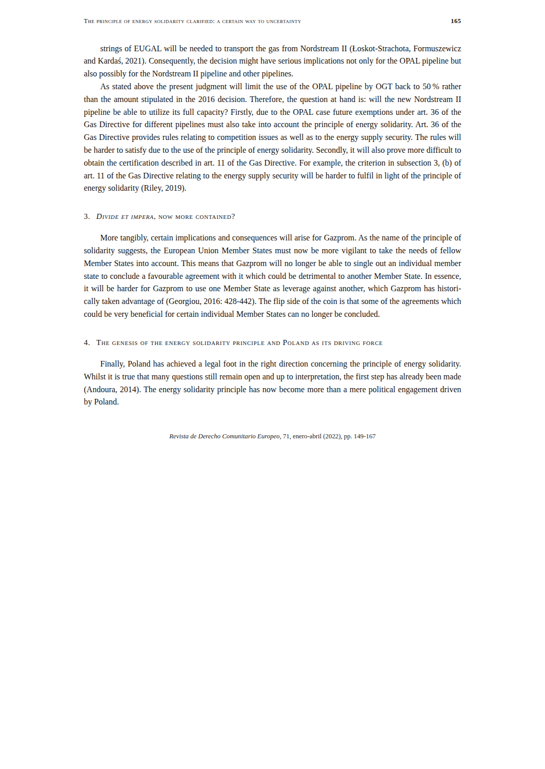The principle of energy solidarity clarified: a certain way to uncertainty 165
strings of EUGAL will be needed to transport the gas from Nordstream II (Łoskot-Strachota, Formuszewicz and Kardaś, 2021). Consequently, the decision might have serious implications not only for the OPAL pipeline but also possibly for the Nordstream II pipeline and other pipelines.
As stated above the present judgment will limit the use of the OPAL pipeline by OGT back to 50 % rather than the amount stipulated in the 2016 decision. Therefore, the question at hand is: will the new Nordstream II pipeline be able to utilize its full capacity? Firstly, due to the OPAL case future exemptions under art. 36 of the Gas Directive for different pipelines must also take into account the principle of energy solidarity. Art. 36 of the Gas Directive provides rules relating to competition issues as well as to the energy supply security. The rules will be harder to satisfy due to the use of the principle of energy solidarity. Secondly, it will also prove more difficult to obtain the certification described in art. 11 of the Gas Directive. For example, the criterion in subsection 3, (b) of art. 11 of the Gas Directive relating to the energy supply security will be harder to fulfil in light of the principle of energy solidarity (Riley, 2019).
3. Divide et impera, now more contained?
More tangibly, certain implications and consequences will arise for Gazprom. As the name of the principle of solidarity suggests, the European Union Member States must now be more vigilant to take the needs of fellow Member States into account. This means that Gazprom will no longer be able to single out an individual member state to conclude a favourable agreement with it which could be detrimental to another Member State. In essence, it will be harder for Gazprom to use one Member State as leverage against another, which Gazprom has historically taken advantage of (Georgiou, 2016: 428-442). The flip side of the coin is that some of the agreements which could be very beneficial for certain individual Member States can no longer be concluded.
4. The genesis of the energy solidarity principle and Poland as its driving force
Finally, Poland has achieved a legal foot in the right direction concerning the principle of energy solidarity. Whilst it is true that many questions still remain open and up to interpretation, the first step has already been made (Andoura, 2014). The energy solidarity principle has now become more than a mere political engagement driven by Poland.
Revista de Derecho Comunitario Europeo, 71, enero-abril (2022), pp. 149-167